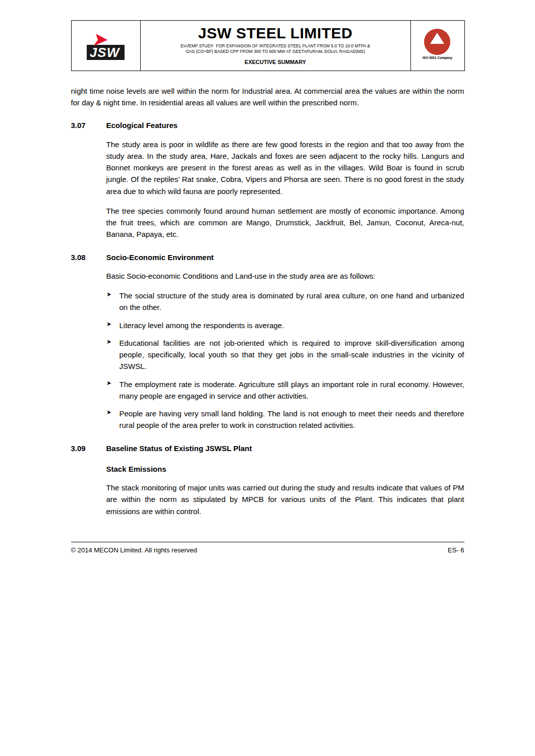➤ JSW
JSW STEEL LIMITED
EIA/EMP STUDY FOR EXPANSION OF INTEGRATED STEEL PLANT FROM 5.0 TO 10.0 MTPA &
GAS (CO+BF) BASED CPP FROM 300 TO 600 MW AT GEETAPURAM, DOLVI, RAIGAD(MS)
EXECUTIVE SUMMARY
▲
ISO 9001 Company
night time noise levels are well within the norm for Industrial area. At commercial area the values are within the norm for day & night time. In residential areas all values are well within the prescribed norm.
3.07
Ecological Features
The study area is poor in wildlife as there are few good forests in the region and that too away from the study area. In the study area, Hare, Jackals and foxes are seen adjacent to the rocky hills. Langurs and Bonnet monkeys are present in the forest areas as well as in the villages. Wild Boar is found in scrub jungle. Of the reptiles’ Rat snake, Cobra, Vipers and Phorsa are seen. There is no good forest in the study area due to which wild fauna are poorly represented.
The tree species commonly found around human settlement are mostly of economic importance. Among the fruit trees, which are common are Mango, Drumstick, Jackfruit, Bel, Jamun, Coconut, Areca-nut, Banana, Papaya, etc.
3.08
Socio-Economic Environment
Basic Socio-economic Conditions and Land-use in the study area are as follows:
The social structure of the study area is dominated by rural area culture, on one hand and urbanized on the other.
Literacy level among the respondents is average.
Educational facilities are not job-oriented which is required to improve skill-diversification among people, specifically, local youth so that they get jobs in the small-scale industries in the vicinity of JSWSL.
The employment rate is moderate. Agriculture still plays an important role in rural economy. However, many people are engaged in service and other activities.
People are having very small land holding. The land is not enough to meet their needs and therefore rural people of the area prefer to work in construction related activities.
3.09
Baseline Status of Existing JSWSL Plant
Stack Emissions
The stack monitoring of major units was carried out during the study and results indicate that values of PM are within the norm as stipulated by MPCB for various units of the Plant. This indicates that plant emissions are within control.
© 2014 MECON Limited. All rights reserved
ES- 6